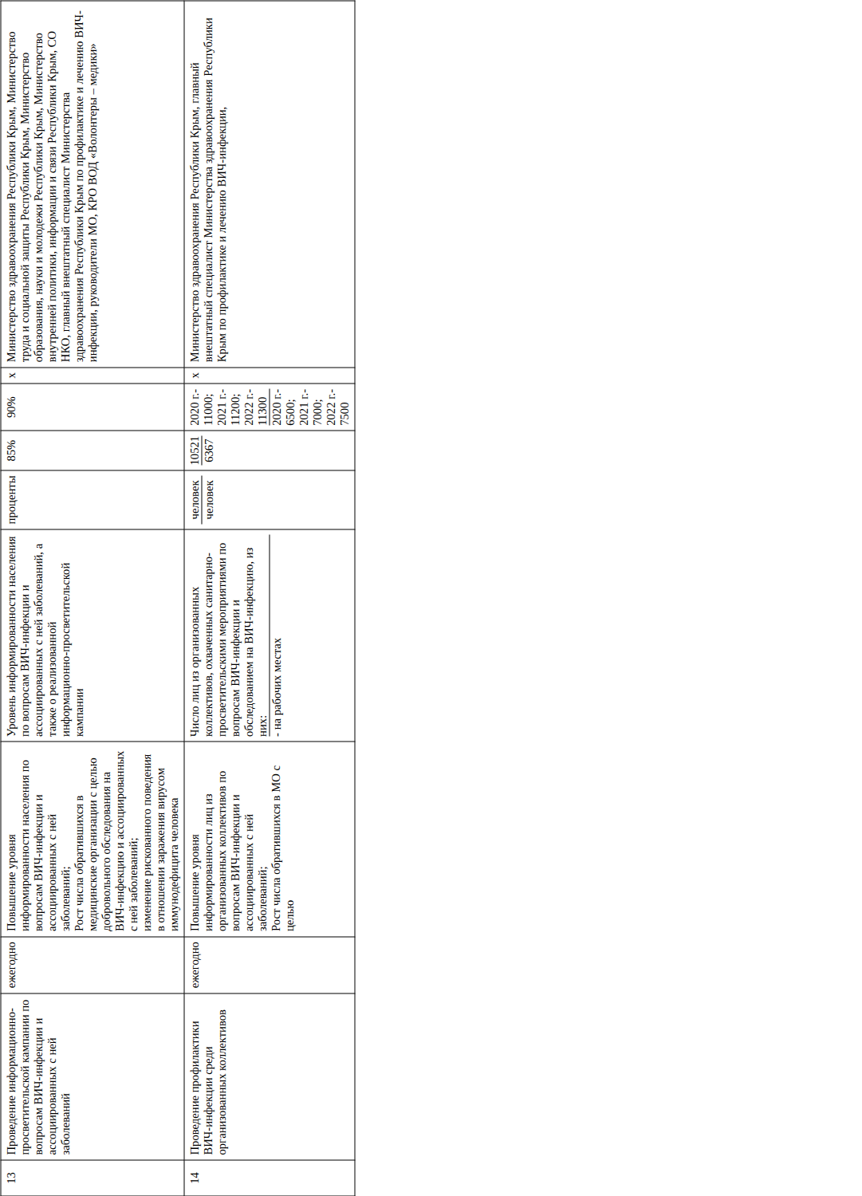| 13 | Проведение информационно-просветительской кампании по вопросам ВИЧ-инфекции и ассоциированных с ней заболеваний | ежегодно | Повышение уровня информированности населения по вопросам ВИЧ-инфекции и ассоциированных с ней заболеваний; Рост числа обратившихся в медицинские организации с целью добровольного обследования на ВИЧ-инфекцию и ассоциированных с ней заболеваний; изменение рискованного поведения в отношении заражения вирусом иммунодефицита человека | Уровень информированности населения по вопросам ВИЧ-инфекции и ассоциированных с ней заболеваний, а также о реализованной информационно-просветительской кампании | проценты | 85% | 90% | x | Министерство здравоохранения Республики Крым, Министерство труда и социальной защиты Республики Крым, Министерство образования, науки и молодежи Республики Крым, Министерство внутренней политики, информации и связи Республики Крым, СО НКО, главный внештатный специалист Министерства здравоохранения Республики Крым по профилактике и лечению ВИЧ-инфекции, руководители МО, КРО ВОД «Волонтеры – медики» |
| 14 | Проведение профилактики ВИЧ-инфекции среди организованных коллективов | ежегодно | Повышение уровня информированности лиц из организованных коллективов по вопросам ВИЧ-инфекции и ассоциированных с ней заболеваний; Рост числа обратившихся в МО с целью | / Число лиц из организованных коллективов, охваченных санитарно-просветительскими мероприятиями по вопросам ВИЧ-инфекции и обследованием на ВИЧ-инфекцию, из них: / / - на рабочих местах / | / человек / / человек / | / 10521 / / 6367 / | / 2020 г.- 11000; 2021 г.- 11200; 2022 г.- 11300 / / 2020 г.- 6500; 2021 г.- 7000; 2022 г.- 7500 / | x | Министерство здравоохранения Республики Крым, главный внештатный специалист Министерства здравоохранения Республики Крым по профилактике и лечению ВИЧ-инфекции, |